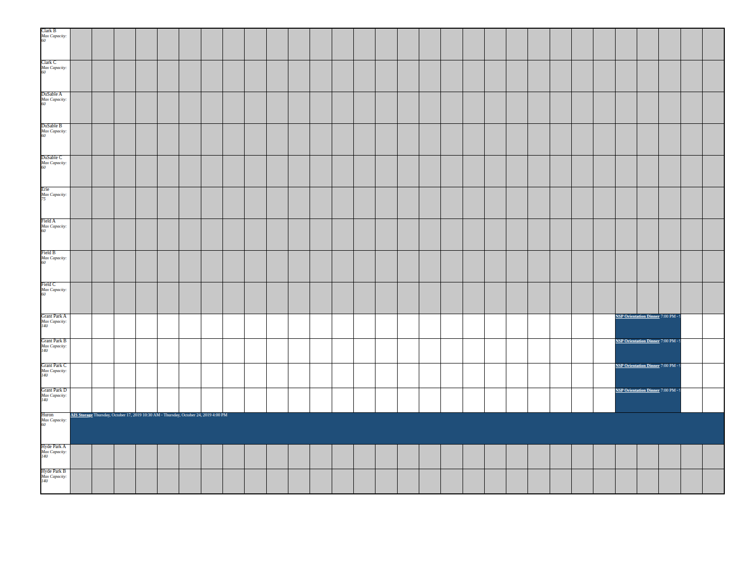| Clark B Max Capacity: 60 | | | | | | | | | | | | | | | | | | | | | | | | | | | | | | |
| Clark C Max Capacity: 60 | | | | | | | | | | | | | | | | | | | | | | | | | | | | | | |
| DuSable A Max Capacity: 60 | | | | | | | | | | | | | | | | | | | | | | | | | | | | | | |
| DuSable B Max Capacity: 60 | | | | | | | | | | | | | | | | | | | | | | | | | | | | | | |
| DuSable C Max Capacity: 60 | | | | | | | | | | | | | | | | | | | | | | | | | | | | | | |
| Erie Max Capacity: 75 | | | | | | | | | | | | | | | | | | | | | | | | | | | | | | |
| Field A Max Capacity: 60 | | | | | | | | | | | | | | | | | | | | | | | | | | | | | | |
| Field B Max Capacity: 60 | | | | | | | | | | | | | | | | | | | | | | | | | | | | | | |
| Field C Max Capacity: 60 | | | | | | | | | | | | | | | | | | | | | | | | | | | | | | |
| Grant Park A Max Capacity: 140 | | | | | | | | | | | | | | | | | | | | | | | | | | NSP Orientation Dinner 7:00 PM - 9:00 PM | | |
| Grant Park B Max Capacity: 140 | | | | | | | | | | | | | | | | | | | | | | | | | | NSP Orientation Dinner 7:00 PM - 9:00 PM | | |
| Grant Park C Max Capacity: 140 | | | | | | | | | | | | | | | | | | | | | | | | | | NSP Orientation Dinner 7:00 PM - 9:00 PM | | |
| Grant Park D Max Capacity: 140 | | | | | | | | | | | | | | | | | | | | | | | | | | NSP Orientation Dinner 7:00 PM - 9:00 PM | | |
| Huron Max Capacity: 60 | AIS Storage Thursday, October 17, 2019 10:30 AM - Thursday, October 24, 2019 4:00 PM |
| Hyde Park A Max Capacity: 140 | | | | | | | | | | | | | | | | | | | | | | | | | | | | | | |
| Hyde Park B Max Capacity: 140 | | | | | | | | | | | | | | | | | | | | | | | | | | | | | | |